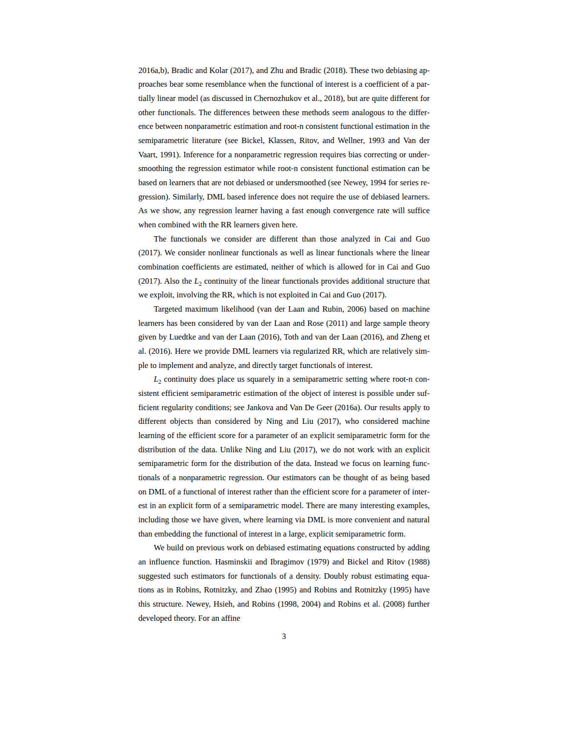2016a,b), Bradic and Kolar (2017), and Zhu and Bradic (2018). These two debiasing approaches bear some resemblance when the functional of interest is a coefficient of a partially linear model (as discussed in Chernozhukov et al., 2018), but are quite different for other functionals. The differences between these methods seem analogous to the difference between nonparametric estimation and root-n consistent functional estimation in the semiparametric literature (see Bickel, Klassen, Ritov, and Wellner, 1993 and Van der Vaart, 1991). Inference for a nonparametric regression requires bias correcting or undersmoothing the regression estimator while root-n consistent functional estimation can be based on learners that are not debiased or undersmoothed (see Newey, 1994 for series regression). Similarly, DML based inference does not require the use of debiased learners. As we show, any regression learner having a fast enough convergence rate will suffice when combined with the RR learners given here.
The functionals we consider are different than those analyzed in Cai and Guo (2017). We consider nonlinear functionals as well as linear functionals where the linear combination coefficients are estimated, neither of which is allowed for in Cai and Guo (2017). Also the L2 continuity of the linear functionals provides additional structure that we exploit, involving the RR, which is not exploited in Cai and Guo (2017).
Targeted maximum likelihood (van der Laan and Rubin, 2006) based on machine learners has been considered by van der Laan and Rose (2011) and large sample theory given by Luedtke and van der Laan (2016), Toth and van der Laan (2016), and Zheng et al. (2016). Here we provide DML learners via regularized RR, which are relatively simple to implement and analyze, and directly target functionals of interest.
L2 continuity does place us squarely in a semiparametric setting where root-n consistent efficient semiparametric estimation of the object of interest is possible under sufficient regularity conditions; see Jankova and Van De Geer (2016a). Our results apply to different objects than considered by Ning and Liu (2017), who considered machine learning of the efficient score for a parameter of an explicit semiparametric form for the distribution of the data. Unlike Ning and Liu (2017), we do not work with an explicit semiparametric form for the distribution of the data. Instead we focus on learning functionals of a nonparametric regression. Our estimators can be thought of as being based on DML of a functional of interest rather than the efficient score for a parameter of interest in an explicit form of a semiparametric model. There are many interesting examples, including those we have given, where learning via DML is more convenient and natural than embedding the functional of interest in a large, explicit semiparametric form.
We build on previous work on debiased estimating equations constructed by adding an influence function. Hasminskii and Ibragimov (1979) and Bickel and Ritov (1988) suggested such estimators for functionals of a density. Doubly robust estimating equations as in Robins, Rotnitzky, and Zhao (1995) and Robins and Rotnitzky (1995) have this structure. Newey, Hsieh, and Robins (1998, 2004) and Robins et al. (2008) further developed theory. For an affine
3